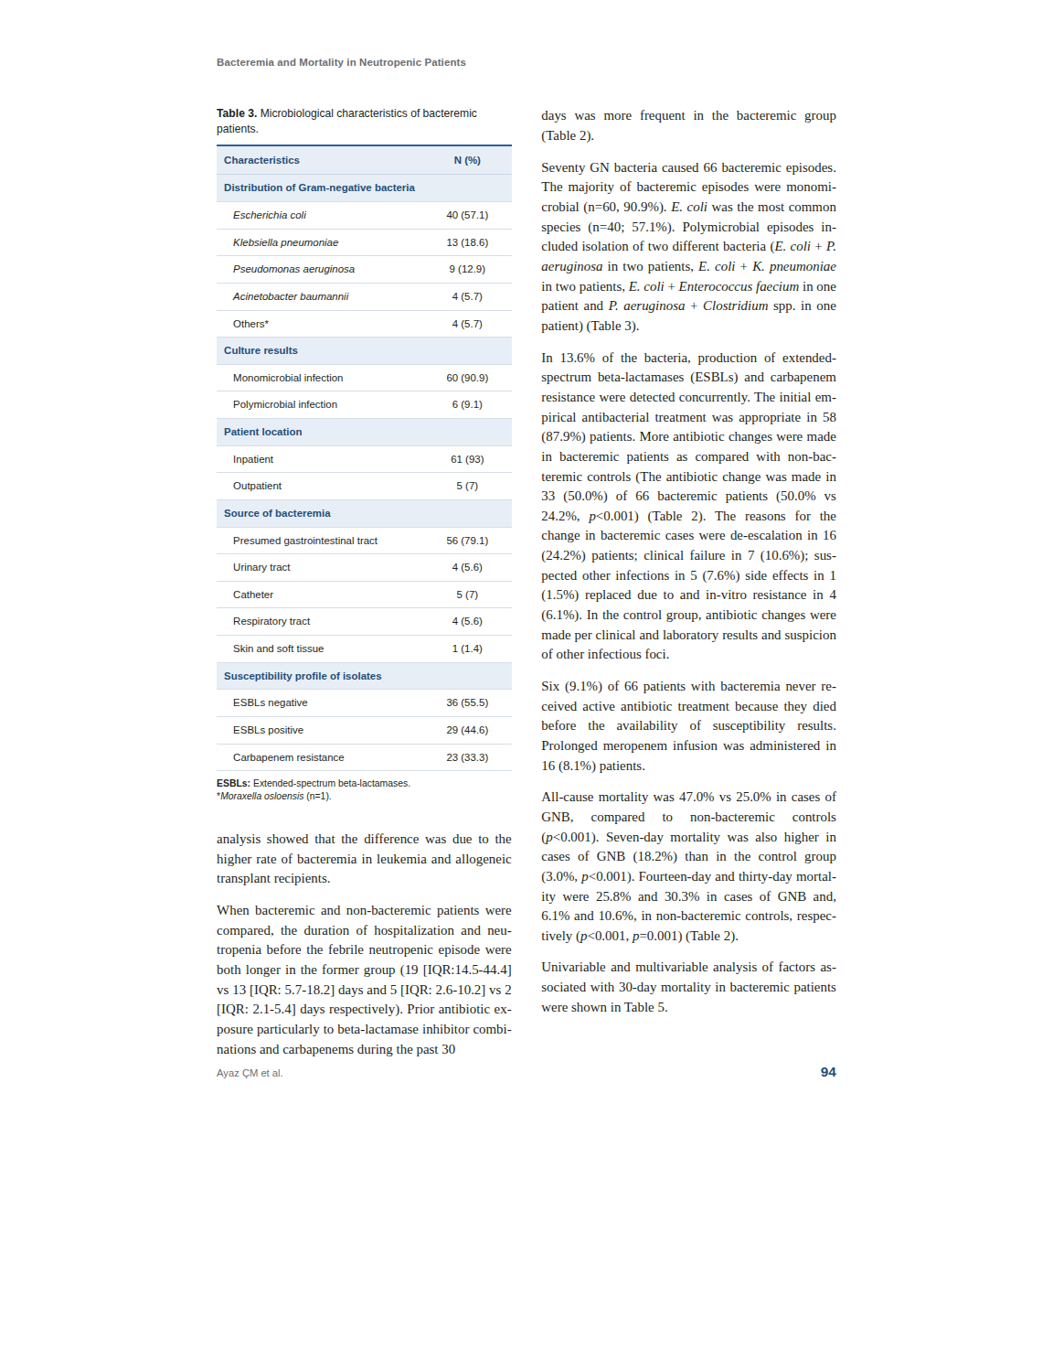Bacteremia and Mortality in Neutropenic Patients
Table 3. Microbiological characteristics of bacteremic patients.
| Characteristics | N (%) |
| --- | --- |
| Distribution of Gram-negative bacteria |
| Escherichia coli | 40 (57.1) |
| Klebsiella pneumoniae | 13 (18.6) |
| Pseudomonas aeruginosa | 9 (12.9) |
| Acinetobacter baumannii | 4 (5.7) |
| Others* | 4 (5.7) |
| Culture results |
| Monomicrobial infection | 60 (90.9) |
| Polymicrobial infection | 6 (9.1) |
| Patient location |
| Inpatient | 61 (93) |
| Outpatient | 5 (7) |
| Source of bacteremia |
| Presumed gastrointestinal tract | 56 (79.1) |
| Urinary tract | 4 (5.6) |
| Catheter | 5 (7) |
| Respiratory tract | 4 (5.6) |
| Skin and soft tissue | 1 (1.4) |
| Susceptibility profile of isolates |
| ESBLs negative | 36 (55.5) |
| ESBLs positive | 29 (44.6) |
| Carbapenem resistance | 23 (33.3) |
ESBLs: Extended-spectrum beta-lactamases.
*Moraxella osloensis (n=1).
analysis showed that the difference was due to the higher rate of bacteremia in leukemia and allogeneic transplant recipients.
When bacteremic and non-bacteremic patients were compared, the duration of hospitalization and neutropenia before the febrile neutropenic episode were both longer in the former group (19 [IQR:14.5-44.4] vs 13 [IQR: 5.7-18.2] days and 5 [IQR: 2.6-10.2] vs 2 [IQR: 2.1-5.4] days respectively). Prior antibiotic exposure particularly to beta-lactamase inhibitor combinations and carbapenems during the past 30
days was more frequent in the bacteremic group (Table 2).
Seventy GN bacteria caused 66 bacteremic episodes. The majority of bacteremic episodes were monomicrobial (n=60, 90.9%). E. coli was the most common species (n=40; 57.1%). Polymicrobial episodes included isolation of two different bacteria (E. coli + P. aeruginosa in two patients, E. coli + K. pneumoniae in two patients, E. coli + Enterococcus faecium in one patient and P. aeruginosa + Clostridium spp. in one patient) (Table 3).
In 13.6% of the bacteria, production of extended-spectrum beta-lactamases (ESBLs) and carbapenem resistance were detected concurrently. The initial empirical antibacterial treatment was appropriate in 58 (87.9%) patients. More antibiotic changes were made in bacteremic patients as compared with non-bacteremic controls (The antibiotic change was made in 33 (50.0%) of 66 bacteremic patients (50.0% vs 24.2%, p<0.001) (Table 2). The reasons for the change in bacteremic cases were de-escalation in 16 (24.2%) patients; clinical failure in 7 (10.6%); suspected other infections in 5 (7.6%) side effects in 1 (1.5%) replaced due to and in-vitro resistance in 4 (6.1%). In the control group, antibiotic changes were made per clinical and laboratory results and suspicion of other infectious foci.
Six (9.1%) of 66 patients with bacteremia never received active antibiotic treatment because they died before the availability of susceptibility results. Prolonged meropenem infusion was administered in 16 (8.1%) patients.
All-cause mortality was 47.0% vs 25.0% in cases of GNB, compared to non-bacteremic controls (p<0.001). Seven-day mortality was also higher in cases of GNB (18.2%) than in the control group (3.0%, p<0.001). Fourteen-day and thirty-day mortality were 25.8% and 30.3% in cases of GNB and, 6.1% and 10.6%, in non-bacteremic controls, respectively (p<0.001, p=0.001) (Table 2).
Univariable and multivariable analysis of factors associated with 30-day mortality in bacteremic patients were shown in Table 5.
Ayaz ÇM et al.
94